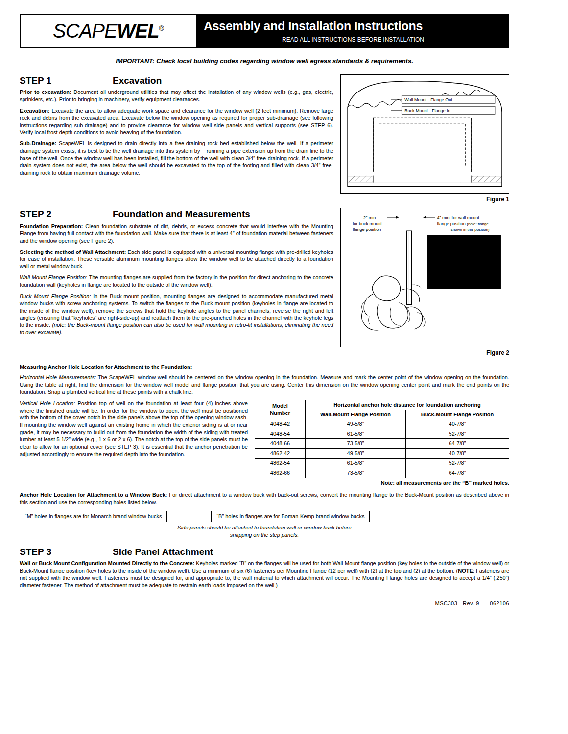SCAPE WEL®
Assembly and Installation Instructions
READ ALL INSTRUCTIONS BEFORE INSTALLATION
IMPORTANT: Check local building codes regarding window well egress standards & requirements.
STEP 1 Excavation
Prior to excavation: Document all underground utilities that may affect the installation of any window wells (e.g., gas, electric, sprinklers, etc.). Prior to bringing in machinery, verify equipment clearances.
Excavation: Excavate the area to allow adequate work space and clearance for the window well (2 feet minimum). Remove large rock and debris from the excavated area. Excavate below the window opening as required for proper sub-drainage (see following instructions regarding sub-drainage) and to provide clearance for window well side panels and vertical supports (see STEP 6). Verify local frost depth conditions to avoid heaving of the foundation.
Sub-Drainage: ScapeWEL is designed to drain directly into a free-draining rock bed established below the well. If a perimeter drainage system exists, it is best to tie the well drainage into this system by running a pipe extension up from the drain line to the base of the well. Once the window well has been installed, fill the bottom of the well with clean 3/4” free-draining rock. If a perimeter drain system does not exist, the area below the well should be excavated to the top of the footing and filled with clean 3/4” free-draining rock to obtain maximum drainage volume.
Wall Mount - Flange Out Buck Mount - Flange In
Figure 1
STEP 2 Foundation and Measurements
Foundation Preparation: Clean foundation substrate of dirt, debris, or excess concrete that would interfere with the Mounting Flange from having full contact with the foundation wall. Make sure that there is at least 4” of foundation material between fasteners and the window opening (see Figure 2).
Selecting the method of Wall Attachment: Each side panel is equipped with a universal mounting flange with pre-drilled keyholes for ease of installation. These versatile aluminum mounting flanges allow the window well to be attached directly to a foundation wall or metal window buck.
Wall Mount Flange Position: The mounting flanges are supplied from the factory in the position for direct anchoring to the concrete foundation wall (keyholes in flange are located to the outside of the window well).
Buck Mount Flange Position: In the Buck-mount position, mounting flanges are designed to accommodate manufactured metal window bucks with screw anchoring systems. To switch the flanges to the Buck-mount position (keyholes in flange are located to the inside of the window well), remove the screws that hold the keyhole angles to the panel channels, reverse the right and left angles (ensuring that “keyholes” are right-side-up) and reattach them to the pre-punched holes in the channel with the keyhole legs to the inside. (note: the Buck-mount flange position can also be used for wall mounting in retro-fit installations, eliminating the need to over-excavate).
2” min. for buck mount flange position 4” min. for wall mount flange position (note: flange shown in this position)
Figure 2
Measuring Anchor Hole Location for Attachment to the Foundation:
Horizontal Hole Measurements: The ScapeWEL window well should be centered on the window opening in the foundation. Measure and mark the center point of the window opening on the foundation. Using the table at right, find the dimension for the window well model and flange position that you are using. Center this dimension on the window opening center point and mark the end points on the foundation. Snap a plumbed vertical line at these points with a chalk line.
Vertical Hole Location: Position top of well on the foundation at least four (4) inches above where the finished grade will be. In order for the window to open, the well must be positioned with the bottom of the cover notch in the side panels above the top of the opening window sash. If mounting the window well against an existing home in which the exterior siding is at or near grade, it may be necessary to build out from the foundation the width of the siding with treated lumber at least 5 1/2” wide (e.g., 1 x 6 or 2 x 6). The notch at the top of the side panels must be clear to allow for an optional cover (see STEP 3). It is essential that the anchor penetration be adjusted accordingly to ensure the required depth into the foundation.
| Model Number | Horizontal anchor hole distance for foundation anchoring |
| --- | --- |
| Wall-Mount Flange Position | Buck-Mount Flange Position |
| 4048-42 | 49-5/8” | 40-7/8” |
| 4048-54 | 61-5/8” | 52-7/8” |
| 4048-66 | 73-5/8” | 64-7/8” |
| 4862-42 | 49-5/8” | 40-7/8” |
| 4862-54 | 61-5/8” | 52-7/8” |
| 4862-66 | 73-5/8” | 64-7/8” |
Note: all measurements are the “B” marked holes.
Anchor Hole Location for Attachment to a Window Buck: For direct attachment to a window buck with back-out screws, convert the mounting flange to the Buck-Mount position as described above in this section and use the corresponding holes listed below.
“M” holes in flanges are for Monarch brand window bucks
“B” holes in flanges are for Boman-Kemp brand window bucks
Side panels should be attached to foundation wall or window buck before
snapping on the step panels.
STEP 3 Side Panel Attachment
Wall or Buck Mount Configuration Mounted Directly to the Concrete: Keyholes marked “B” on the flanges will be used for both Wall-Mount flange position (key holes to the outside of the window well) or Buck-Mount flange position (key holes to the inside of the window well). Use a minimum of six (6) fasteners per Mounting Flange (12 per well) with (2) at the top and (2) at the bottom. (NOTE: Fasteners are not supplied with the window well. Fasteners must be designed for, and appropriate to, the wall material to which attachment will occur. The Mounting Flange holes are designed to accept a 1/4” (.250”) diameter fastener. The method of attachment must be adequate to restrain earth loads imposed on the well.)
MSC303 Rev. 9 062106